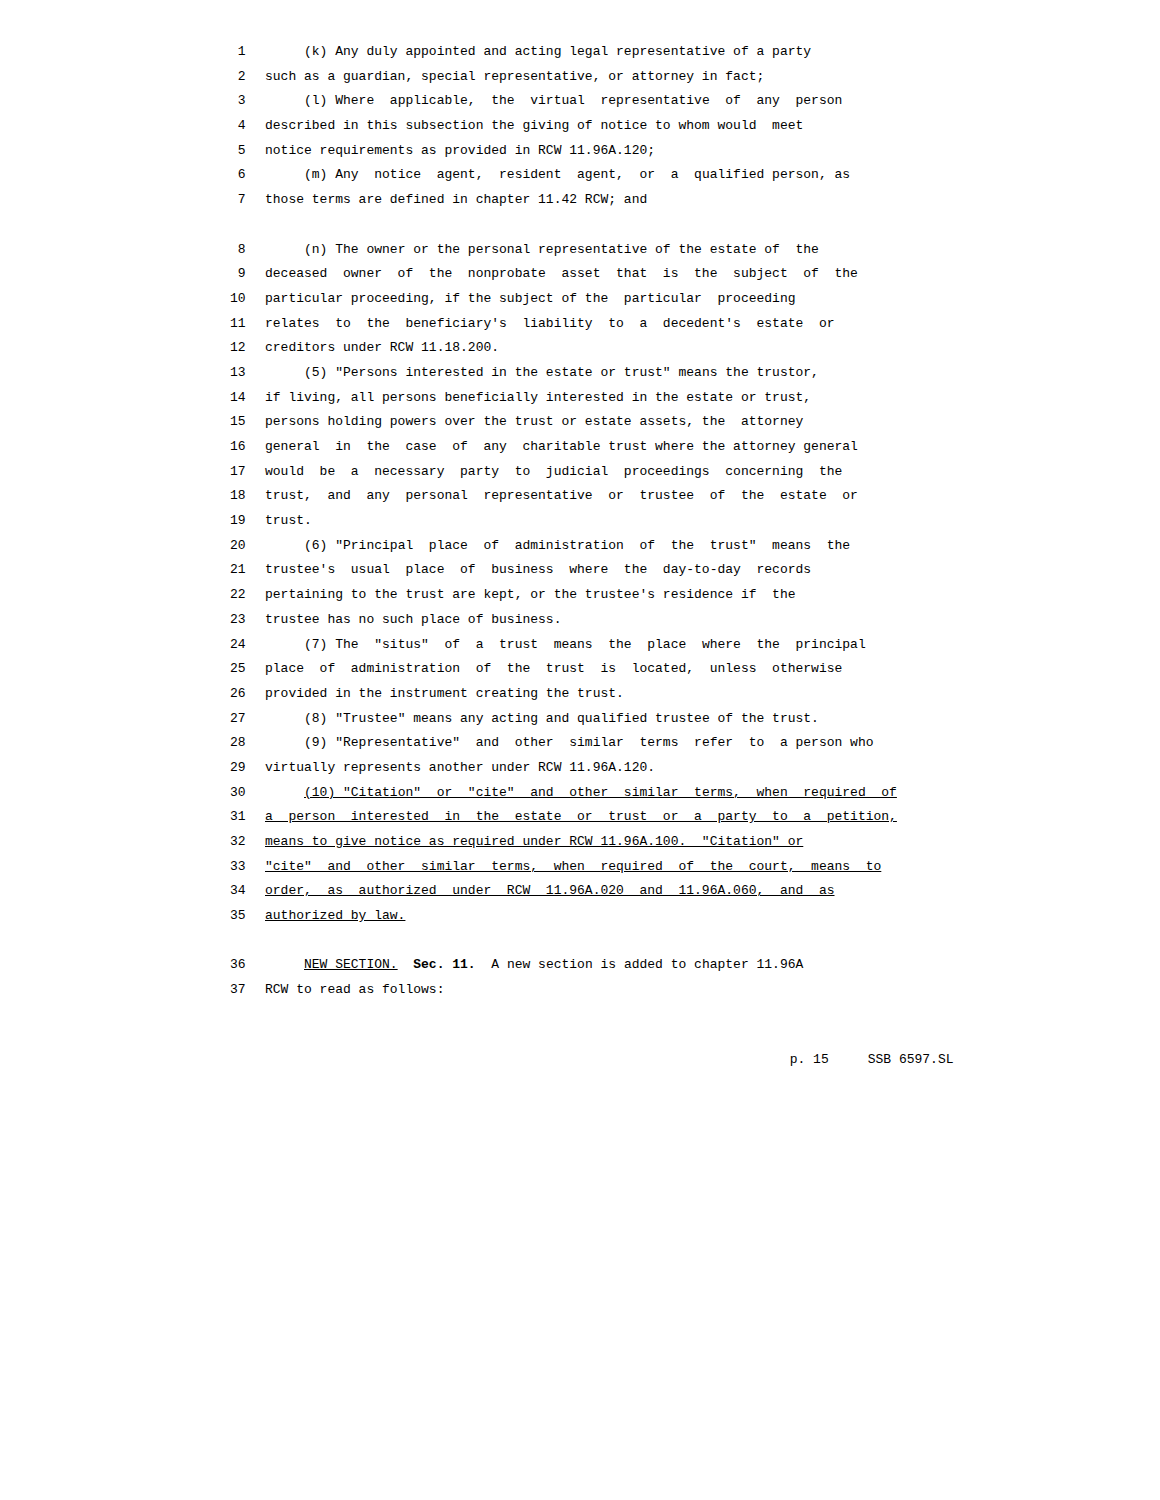1 (k) Any duly appointed and acting legal representative of a party
2 such as a guardian, special representative, or attorney in fact;
3 (l) Where applicable, the virtual representative of any person
4 described in this subsection the giving of notice to whom would meet
5 notice requirements as provided in RCW 11.96A.120;
6 (m) Any notice agent, resident agent, or a qualified person, as
7 those terms are defined in chapter 11.42 RCW; and
8 (n) The owner or the personal representative of the estate of the
9 deceased owner of the nonprobate asset that is the subject of the
10 particular proceeding, if the subject of the particular proceeding
11 relates to the beneficiary's liability to a decedent's estate or
12 creditors under RCW 11.18.200.
13 (5) "Persons interested in the estate or trust" means the trustor,
14 if living, all persons beneficially interested in the estate or trust,
15 persons holding powers over the trust or estate assets, the attorney
16 general in the case of any charitable trust where the attorney general
17 would be a necessary party to judicial proceedings concerning the
18 trust, and any personal representative or trustee of the estate or
19 trust.
20 (6) "Principal place of administration of the trust" means the
21 trustee's usual place of business where the day-to-day records
22 pertaining to the trust are kept, or the trustee's residence if the
23 trustee has no such place of business.
24 (7) The "situs" of a trust means the place where the principal
25 place of administration of the trust is located, unless otherwise
26 provided in the instrument creating the trust.
27 (8) "Trustee" means any acting and qualified trustee of the trust.
28 (9) "Representative" and other similar terms refer to a person who
29 virtually represents another under RCW 11.96A.120.
30 (10) "Citation" or "cite" and other similar terms, when required of
31 a person interested in the estate or trust or a party to a petition,
32 means to give notice as required under RCW 11.96A.100. "Citation" or
33"cite" and other similar terms, when required of the court, means to
34 order, as authorized under RCW 11.96A.020 and 11.96A.060, and as
35 authorized by law.
36 NEW SECTION. Sec. 11. A new section is added to chapter 11.96A
37 RCW to read as follows:
p. 15 SSB 6597.SL